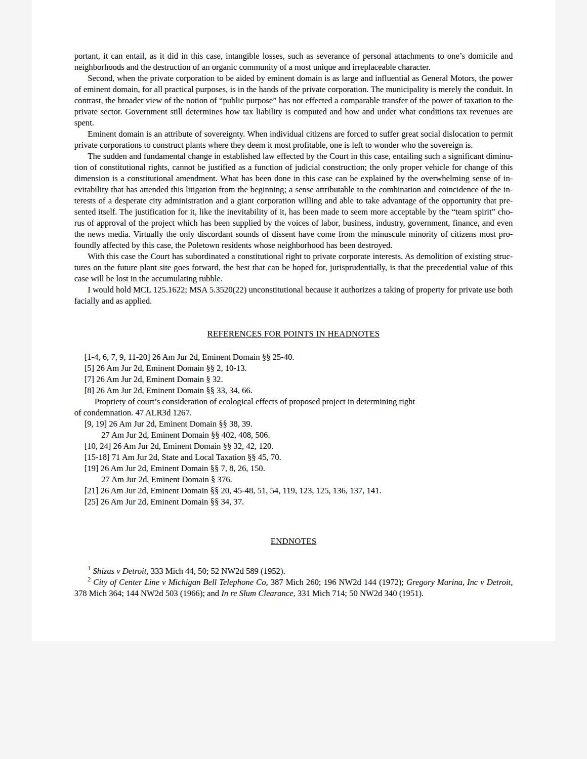portant, it can entail, as it did in this case, intangible losses, such as severance of personal attachments to one’s domicile and neighborhoods and the destruction of an organic community of a most unique and irreplaceable character.
Second, when the private corporation to be aided by eminent domain is as large and influential as General Motors, the power of eminent domain, for all practical purposes, is in the hands of the private corporation. The municipality is merely the conduit. In contrast, the broader view of the notion of “public purpose” has not effected a comparable transfer of the power of taxation to the private sector. Government still determines how tax liability is computed and how and under what conditions tax revenues are spent.
Eminent domain is an attribute of sovereignty. When individual citizens are forced to suffer great social dislocation to permit private corporations to construct plants where they deem it most profitable, one is left to wonder who the sovereign is.
The sudden and fundamental change in established law effected by the Court in this case, entailing such a significant diminution of constitutional rights, cannot be justified as a function of judicial construction; the only proper vehicle for change of this dimension is a constitutional amendment. What has been done in this case can be explained by the overwhelming sense of inevitability that has attended this litigation from the beginning; a sense attributable to the combination and coincidence of the interests of a desperate city administration and a giant corporation willing and able to take advantage of the opportunity that presented itself. The justification for it, like the inevitability of it, has been made to seem more acceptable by the “team spirit” chorus of approval of the project which has been supplied by the voices of labor, business, industry, government, finance, and even the news media. Virtually the only discordant sounds of dissent have come from the minuscule minority of citizens most profoundly affected by this case, the Poletown residents whose neighborhood has been destroyed.
With this case the Court has subordinated a constitutional right to private corporate interests. As demolition of existing structures on the future plant site goes forward, the best that can be hoped for, jurisprudentially, is that the precedential value of this case will be lost in the accumulating rubble.
I would hold MCL 125.1622; MSA 5.3520(22) unconstitutional because it authorizes a taking of property for private use both facially and as applied.
REFERENCES FOR POINTS IN HEADNOTES
[1-4, 6, 7, 9, 11-20] 26 Am Jur 2d, Eminent Domain §§ 25-40.
[5] 26 Am Jur 2d, Eminent Domain §§ 2, 10-13.
[7] 26 Am Jur 2d, Eminent Domain § 32.
[8] 26 Am Jur 2d, Eminent Domain §§ 33, 34, 66.
Propriety of court’s consideration of ecological effects of proposed project in determining right
of condemnation. 47 ALR3d 1267.
[9, 19] 26 Am Jur 2d, Eminent Domain §§ 38, 39.
27 Am Jur 2d, Eminent Domain §§ 402, 408, 506.
[10, 24] 26 Am Jur 2d, Eminent Domain §§ 32, 42, 120.
[15-18] 71 Am Jur 2d, State and Local Taxation §§ 45, 70.
[19] 26 Am Jur 2d, Eminent Domain §§ 7, 8, 26, 150.
27 Am Jur 2d, Eminent Domain § 376.
[21] 26 Am Jur 2d, Eminent Domain §§ 20, 45-48, 51, 54, 119, 123, 125, 136, 137, 141.
[25] 26 Am Jur 2d, Eminent Domain §§ 34, 37.
ENDNOTES
1 Shizas v Detroit, 333 Mich 44, 50; 52 NW2d 589 (1952).
2 City of Center Line v Michigan Bell Telephone Co, 387 Mich 260; 196 NW2d 144 (1972); Gregory Marina, Inc v Detroit, 378 Mich 364; 144 NW2d 503 (1966); and In re Slum Clearance, 331 Mich 714; 50 NW2d 340 (1951).